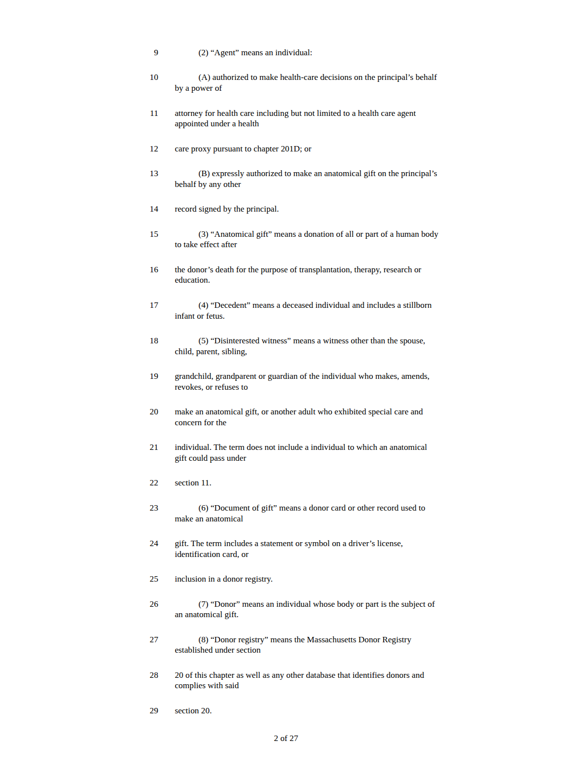9
(2) “Agent” means an individual:
10
(A) authorized to make health-care decisions on the principal’s behalf by a power of
11
attorney for health care including but not limited to a health care agent appointed under a health
12
care proxy pursuant to chapter 201D; or
13
(B) expressly authorized to make an anatomical gift on the principal’s behalf by any other
14
record signed by the principal.
15
(3) “Anatomical gift” means a donation of all or part of a human body to take effect after
16
the donor’s death for the purpose of transplantation, therapy, research or education.
17
(4) “Decedent” means a deceased individual and includes a stillborn infant or fetus.
18
(5) “Disinterested witness” means a witness other than the spouse, child, parent, sibling,
19
grandchild, grandparent or guardian of the individual who makes, amends, revokes, or refuses to
20
make an anatomical gift, or another adult who exhibited special care and concern for the
21
individual. The term does not include a individual to which an anatomical gift could pass under
22
section 11.
23
(6) “Document of gift” means a donor card or other record used to make an anatomical
24
gift. The term includes a statement or symbol on a driver’s license, identification card, or
25
inclusion in a donor registry.
26
(7) “Donor” means an individual whose body or part is the subject of an anatomical gift.
27
(8) “Donor registry” means the Massachusetts Donor Registry established under section
28
20 of this chapter as well as any other database that identifies donors and complies with said
29
section 20.
2 of 27